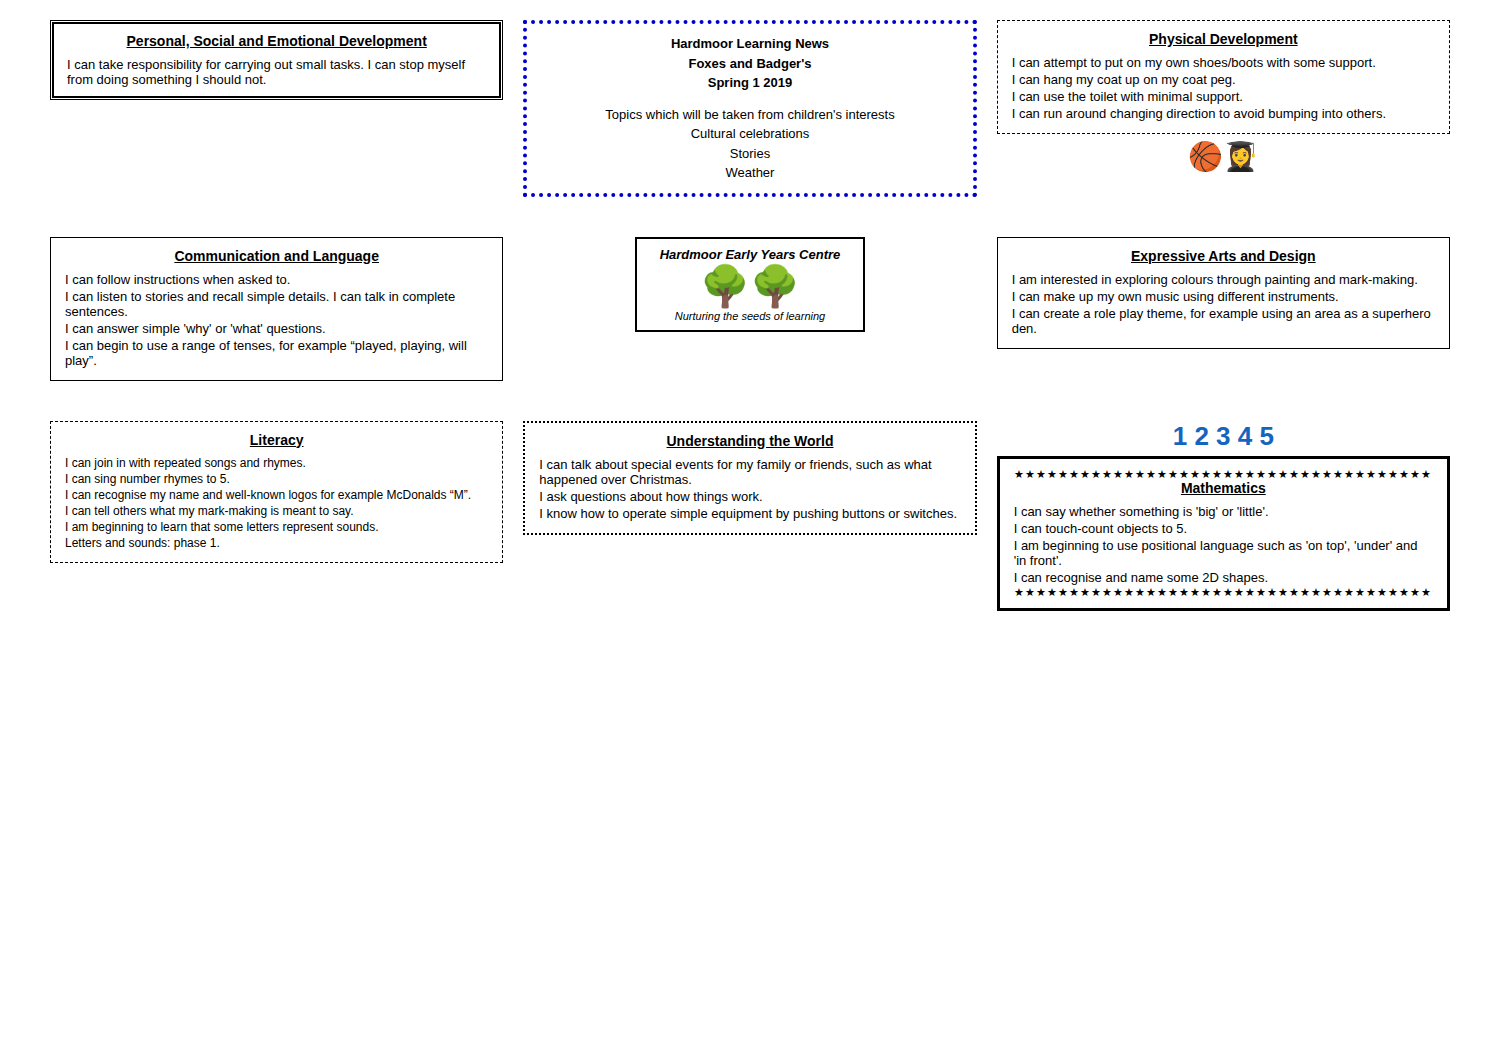Personal, Social and Emotional Development
I can take responsibility for carrying out small tasks. I can stop myself from doing something I should not.
Hardmoor Learning News
Foxes and Badger's
Spring 1 2019
Topics which will be taken from children's interests
Cultural celebrations
Stories
Weather
Physical Development
I can attempt to put on my own shoes/boots with some support.
I can hang my coat up on my coat peg.
I can use the toilet with minimal support.
I can run around changing direction to avoid bumping into others.
🏀👩‍🎓
Communication and Language
I can follow instructions when asked to.
I can listen to stories and recall simple details. I can talk in complete sentences.
I can answer simple 'why' or 'what' questions.
I can begin to use a range of tenses, for example “played, playing, will play”.
Hardmoor Early Years Centre
🌳🌳
Nurturing the seeds of learning
Expressive Arts and Design
I am interested in exploring colours through painting and mark-making.
I can make up my own music using different instruments.
I can create a role play theme, for example using an area as a superhero den.
Literacy
I can join in with repeated songs and rhymes.
I can sing number rhymes to 5.
I can recognise my name and well-known logos for example McDonalds “M”.
I can tell others what my mark-making is meant to say.
I am beginning to learn that some letters represent sounds.
Letters and sounds: phase 1.
Understanding the World
I can talk about special events for my family or friends, such as what happened over Christmas.
I ask questions about how things work.
I know how to operate simple equipment by pushing buttons or switches.
1 2 3 4 5
★★★★★★★★★★★★★★★★★★★★★★★★★★★★★★★★★★★★★★★★
Mathematics
I can say whether something is 'big' or 'little'.
I can touch-count objects to 5.
I am beginning to use positional language such as 'on top', 'under' and 'in front'.
I can recognise and name some 2D shapes.
★★★★★★★★★★★★★★★★★★★★★★★★★★★★★★★★★★★★★★★★